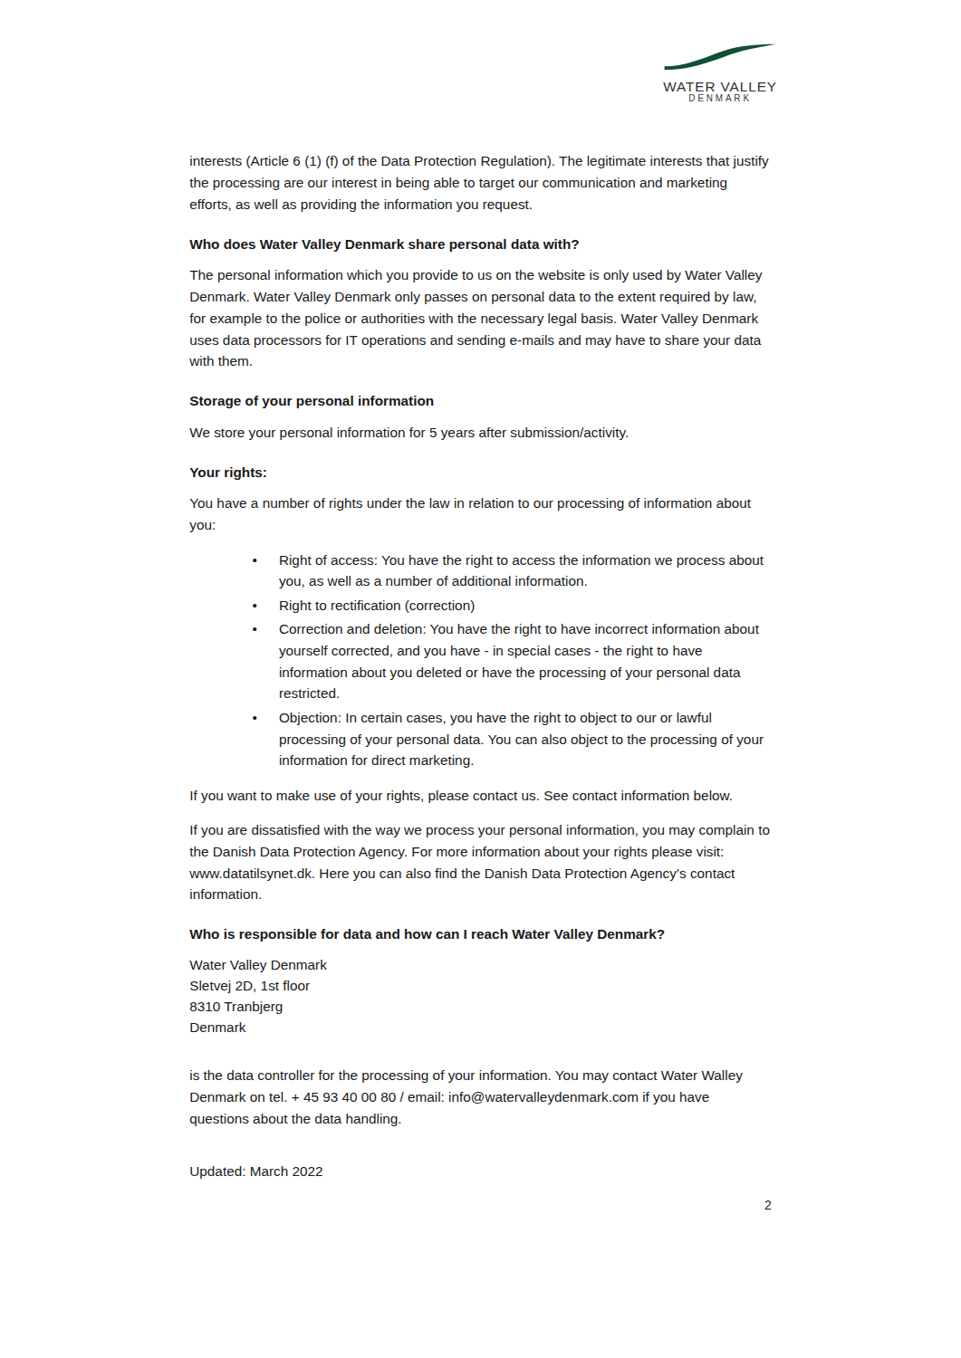WATER VALLEY DENMARK
interests (Article 6 (1) (f) of the Data Protection Regulation). The legitimate interests that justify the processing are our interest in being able to target our communication and marketing efforts, as well as providing the information you request.
Who does Water Valley Denmark share personal data with?
The personal information which you provide to us on the website is only used by Water Valley Denmark. Water Valley Denmark only passes on personal data to the extent required by law, for example to the police or authorities with the necessary legal basis. Water Valley Denmark uses data processors for IT operations and sending e-mails and may have to share your data with them.
Storage of your personal information
We store your personal information for 5 years after submission/activity.
Your rights:
You have a number of rights under the law in relation to our processing of information about you:
Right of access: You have the right to access the information we process about you, as well as a number of additional information.
Right to rectification (correction)
Correction and deletion: You have the right to have incorrect information about yourself corrected, and you have - in special cases - the right to have information about you deleted or have the processing of your personal data restricted.
Objection: In certain cases, you have the right to object to our or lawful processing of your personal data. You can also object to the processing of your information for direct marketing.
If you want to make use of your rights, please contact us. See contact information below.
If you are dissatisfied with the way we process your personal information, you may complain to the Danish Data Protection Agency. For more information about your rights please visit: www.datatilsynet.dk. Here you can also find the Danish Data Protection Agency’s contact information.
Who is responsible for data and how can I reach Water Valley Denmark?
Water Valley Denmark Sletvej 2D, 1st floor 8310 Tranbjerg Denmark
is the data controller for the processing of your information. You may contact Water Walley Denmark on tel. + 45 93 40 00 80 / email: info@watervalleydenmark.com if you have questions about the data handling.
Updated: March 2022
2